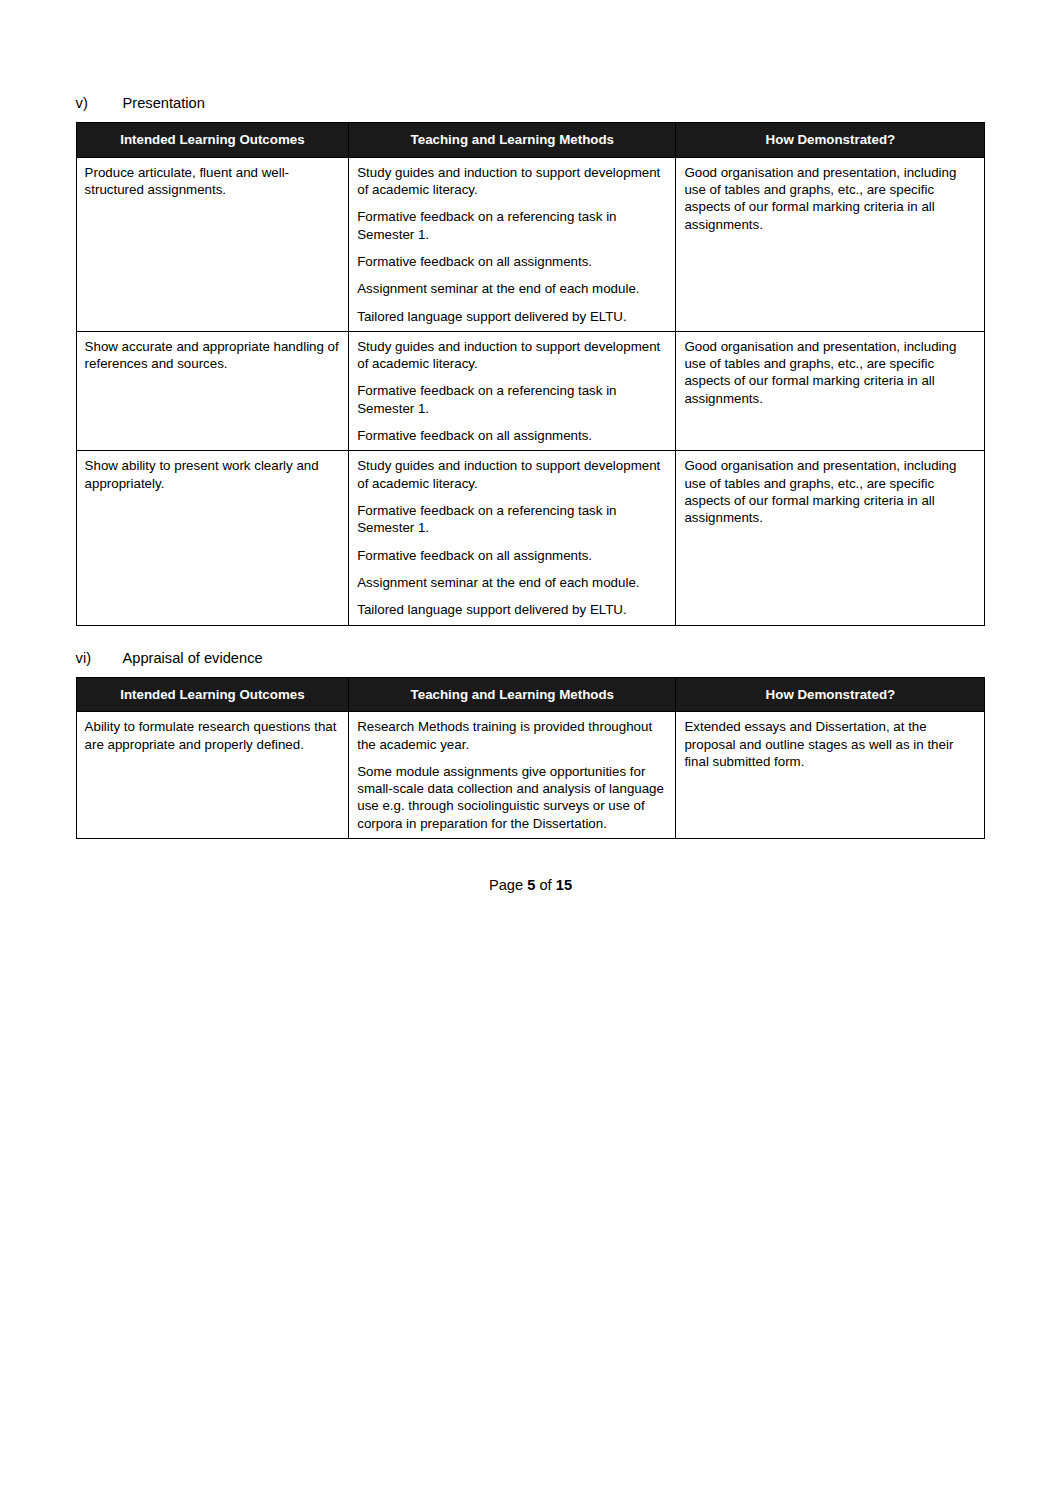v) Presentation
| Intended Learning Outcomes | Teaching and Learning Methods | How Demonstrated? |
| --- | --- | --- |
| Produce articulate, fluent and well-structured assignments. | Study guides and induction to support development of academic literacy. Formative feedback on a referencing task in Semester 1. Formative feedback on all assignments. Assignment seminar at the end of each module. Tailored language support delivered by ELTU. | Good organisation and presentation, including use of tables and graphs, etc., are specific aspects of our formal marking criteria in all assignments. |
| Show accurate and appropriate handling of references and sources. | Study guides and induction to support development of academic literacy. Formative feedback on a referencing task in Semester 1. Formative feedback on all assignments. | Good organisation and presentation, including use of tables and graphs, etc., are specific aspects of our formal marking criteria in all assignments. |
| Show ability to present work clearly and appropriately. | Study guides and induction to support development of academic literacy. Formative feedback on a referencing task in Semester 1. Formative feedback on all assignments. Assignment seminar at the end of each module. Tailored language support delivered by ELTU. | Good organisation and presentation, including use of tables and graphs, etc., are specific aspects of our formal marking criteria in all assignments. |
vi) Appraisal of evidence
| Intended Learning Outcomes | Teaching and Learning Methods | How Demonstrated? |
| --- | --- | --- |
| Ability to formulate research questions that are appropriate and properly defined. | Research Methods training is provided throughout the academic year. Some module assignments give opportunities for small-scale data collection and analysis of language use e.g. through sociolinguistic surveys or use of corpora in preparation for the Dissertation. | Extended essays and Dissertation, at the proposal and outline stages as well as in their final submitted form. |
Page 5 of 15